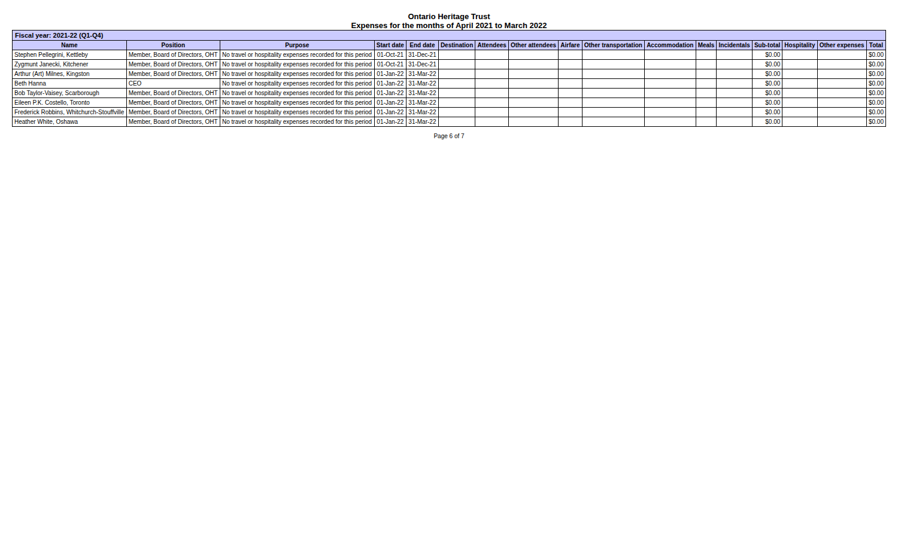Ontario Heritage Trust
Expenses for the months of April 2021 to March 2022
Fiscal year: 2021-22 (Q1-Q4)
| Name | Position | Purpose | Start date | End date | Destination | Attendees | Other attendees | Airfare | Other transportation | Accommodation | Meals | Incidentals | Sub-total | Hospitality | Other expenses | Total |
| --- | --- | --- | --- | --- | --- | --- | --- | --- | --- | --- | --- | --- | --- | --- | --- | --- |
| Stephen Pellegrini, Kettleby | Member, Board of Directors, OHT | No travel or hospitality expenses recorded for this period | 01-Oct-21 | 31-Dec-21 | | | | | | | | | $0.00 | | | $0.00 |
| Zygmunt Janecki, Kitchener | Member, Board of Directors, OHT | No travel or hospitality expenses recorded for this period | 01-Oct-21 | 31-Dec-21 | | | | | | | | | $0.00 | | | $0.00 |
| Arthur (Art) Milnes, Kingston | Member, Board of Directors, OHT | No travel or hospitality expenses recorded for this period | 01-Jan-22 | 31-Mar-22 | | | | | | | | | $0.00 | | | $0.00 |
| Beth Hanna | CEO | No travel or hospitality expenses recorded for this period | 01-Jan-22 | 31-Mar-22 | | | | | | | | | $0.00 | | | $0.00 |
| Bob Taylor-Vaisey, Scarborough | Member, Board of Directors, OHT | No travel or hospitality expenses recorded for this period | 01-Jan-22 | 31-Mar-22 | | | | | | | | | $0.00 | | | $0.00 |
| Eileen P.K. Costello, Toronto | Member, Board of Directors, OHT | No travel or hospitality expenses recorded for this period | 01-Jan-22 | 31-Mar-22 | | | | | | | | | $0.00 | | | $0.00 |
| Frederick Robbins, Whitchurch-Stouffville | Member, Board of Directors, OHT | No travel or hospitality expenses recorded for this period | 01-Jan-22 | 31-Mar-22 | | | | | | | | | $0.00 | | | $0.00 |
| Heather White, Oshawa | Member, Board of Directors, OHT | No travel or hospitality expenses recorded for this period | 01-Jan-22 | 31-Mar-22 | | | | | | | | | $0.00 | | | $0.00 |
Page 6 of 7